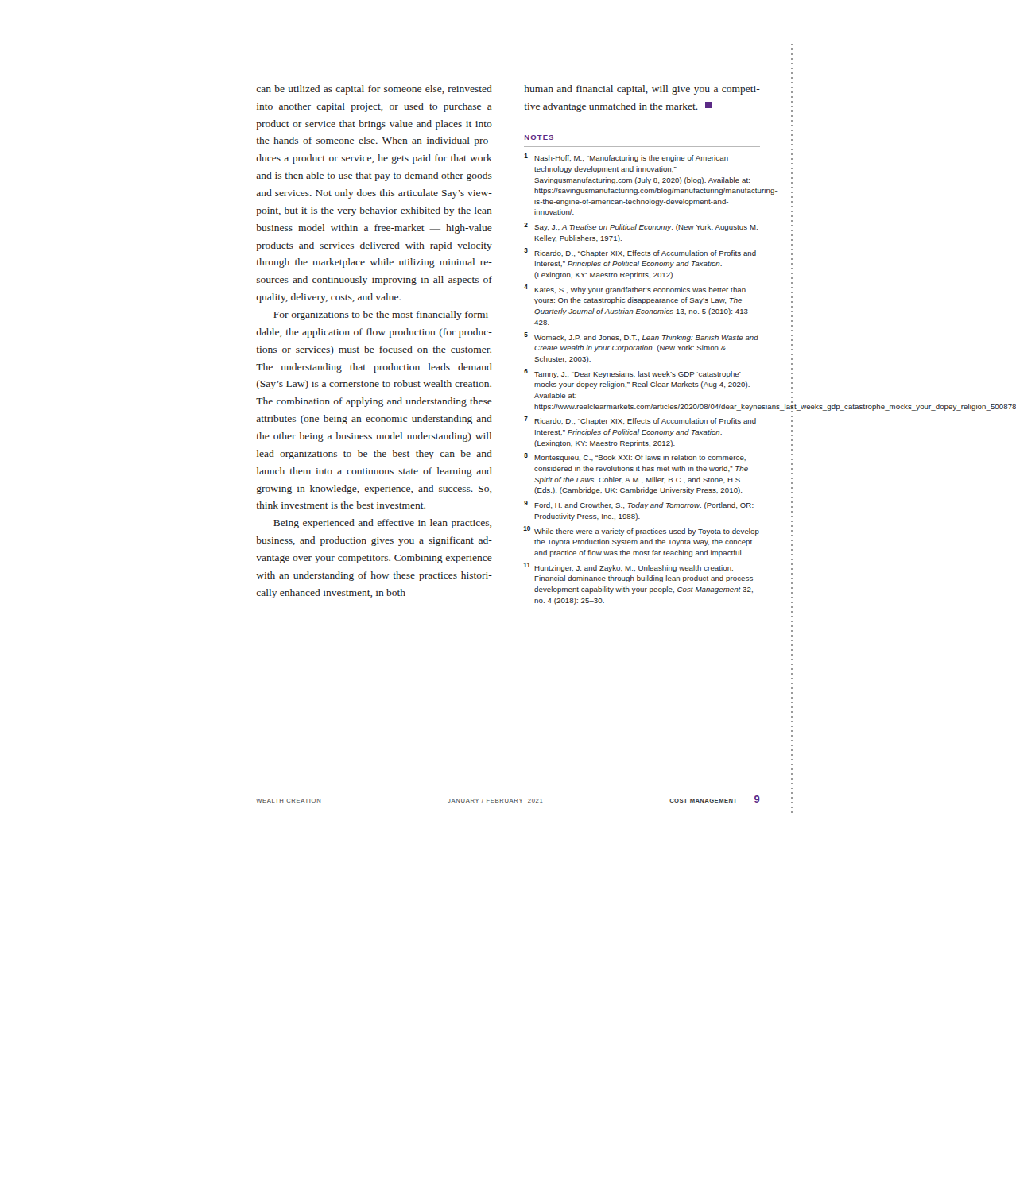can be utilized as capital for someone else, reinvested into another capital project, or used to purchase a product or service that brings value and places it into the hands of someone else. When an individual produces a product or service, he gets paid for that work and is then able to use that pay to demand other goods and services. Not only does this articulate Say’s viewpoint, but it is the very behavior exhibited by the lean business model within a free-market — high-value products and services delivered with rapid velocity through the marketplace while utilizing minimal resources and continuously improving in all aspects of quality, delivery, costs, and value.
For organizations to be the most financially formidable, the application of flow production (for productions or services) must be focused on the customer. The understanding that production leads demand (Say’s Law) is a cornerstone to robust wealth creation. The combination of applying and understanding these attributes (one being an economic understanding and the other being a business model understanding) will lead organizations to be the best they can be and launch them into a continuous state of learning and growing in knowledge, experience, and success. So, think investment is the best investment.
Being experienced and effective in lean practices, business, and production gives you a significant advantage over your competitors. Combining experience with an understanding of how these practices historically enhanced investment, in both
human and financial capital, will give you a competitive advantage unmatched in the market.
NOTES
1 Nash-Hoff, M., “Manufacturing is the engine of American technology development and innovation,” Savingusmanufacturing.com (July 8, 2020) (blog). Available at: https://savingusmanufacturing.com/blog/manufacturing/manufacturing-is-the-engine-of-american-technology-development-and-innovation/.
2 Say, J., A Treatise on Political Economy. (New York: Augustus M. Kelley, Publishers, 1971).
3 Ricardo, D., “Chapter XIX, Effects of Accumulation of Profits and Interest,” Principles of Political Economy and Taxation. (Lexington, KY: Maestro Reprints, 2012).
4 Kates, S., Why your grandfather’s economics was better than yours: On the catastrophic disappearance of Say’s Law, The Quarterly Journal of Austrian Economics 13, no. 5 (2010): 413–428.
5 Womack, J.P. and Jones, D.T., Lean Thinking: Banish Waste and Create Wealth in your Corporation. (New York: Simon & Schuster, 2003).
6 Tamny, J., “Dear Keynesians, last week’s GDP ‘catastrophe’ mocks your dopey religion,” Real Clear Markets (Aug 4, 2020). Available at: https://www.realclearmarkets.com/articles/2020/08/04/dear_keynesians_last_weeks_gdp_catastrophe_mocks_your_dopey_religion_500878.html.
7 Ricardo, D., “Chapter XIX, Effects of Accumulation of Profits and Interest,” Principles of Political Economy and Taxation. (Lexington, KY: Maestro Reprints, 2012).
8 Montesquieu, C., “Book XXI: Of laws in relation to commerce, considered in the revolutions it has met with in the world,” The Spirit of the Laws. Cohler, A.M., Miller, B.C., and Stone, H.S. (Eds.), (Cambridge, UK: Cambridge University Press, 2010).
9 Ford, H. and Crowther, S., Today and Tomorrow. (Portland, OR: Productivity Press, Inc., 1988).
10 While there were a variety of practices used by Toyota to develop the Toyota Production System and the Toyota Way, the concept and practice of flow was the most far reaching and impactful.
11 Huntzinger, J. and Zayko, M., Unleashing wealth creation: Financial dominance through building lean product and process development capability with your people, Cost Management 32, no. 4 (2018): 25–30.
WEALTH CREATION
JANUARY / FEBRUARY 2021
COST MANAGEMENT 9